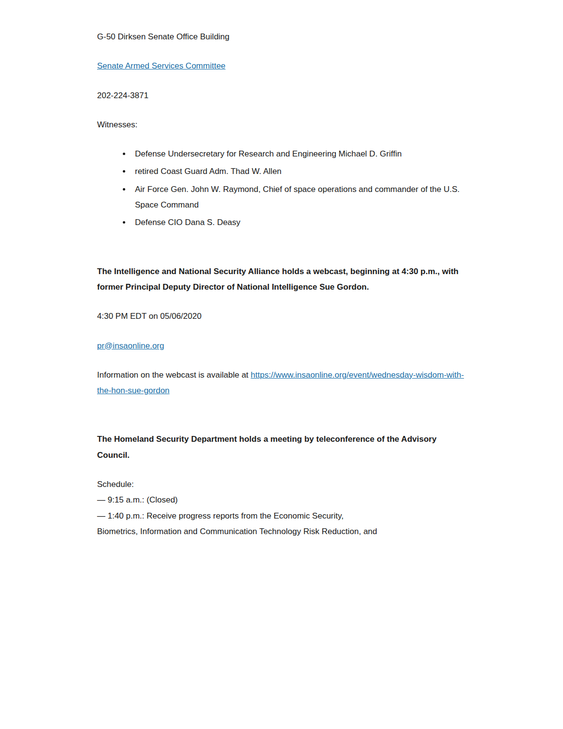G-50 Dirksen Senate Office Building
Senate Armed Services Committee
202-224-3871
Witnesses:
Defense Undersecretary for Research and Engineering Michael D. Griffin
retired Coast Guard Adm. Thad W. Allen
Air Force Gen. John W. Raymond, Chief of space operations and commander of the U.S. Space Command
Defense CIO Dana S. Deasy
The Intelligence and National Security Alliance holds a webcast, beginning at 4:30 p.m., with former Principal Deputy Director of National Intelligence Sue Gordon.
4:30 PM EDT on 05/06/2020
pr@insaonline.org
Information on the webcast is available at https://www.insaonline.org/event/wednesday-wisdom-with-the-hon-sue-gordon
The Homeland Security Department holds a meeting by teleconference of the Advisory Council.
Schedule:
— 9:15 a.m.: (Closed)
— 1:40 p.m.: Receive progress reports from the Economic Security,
Biometrics, Information and Communication Technology Risk Reduction, and